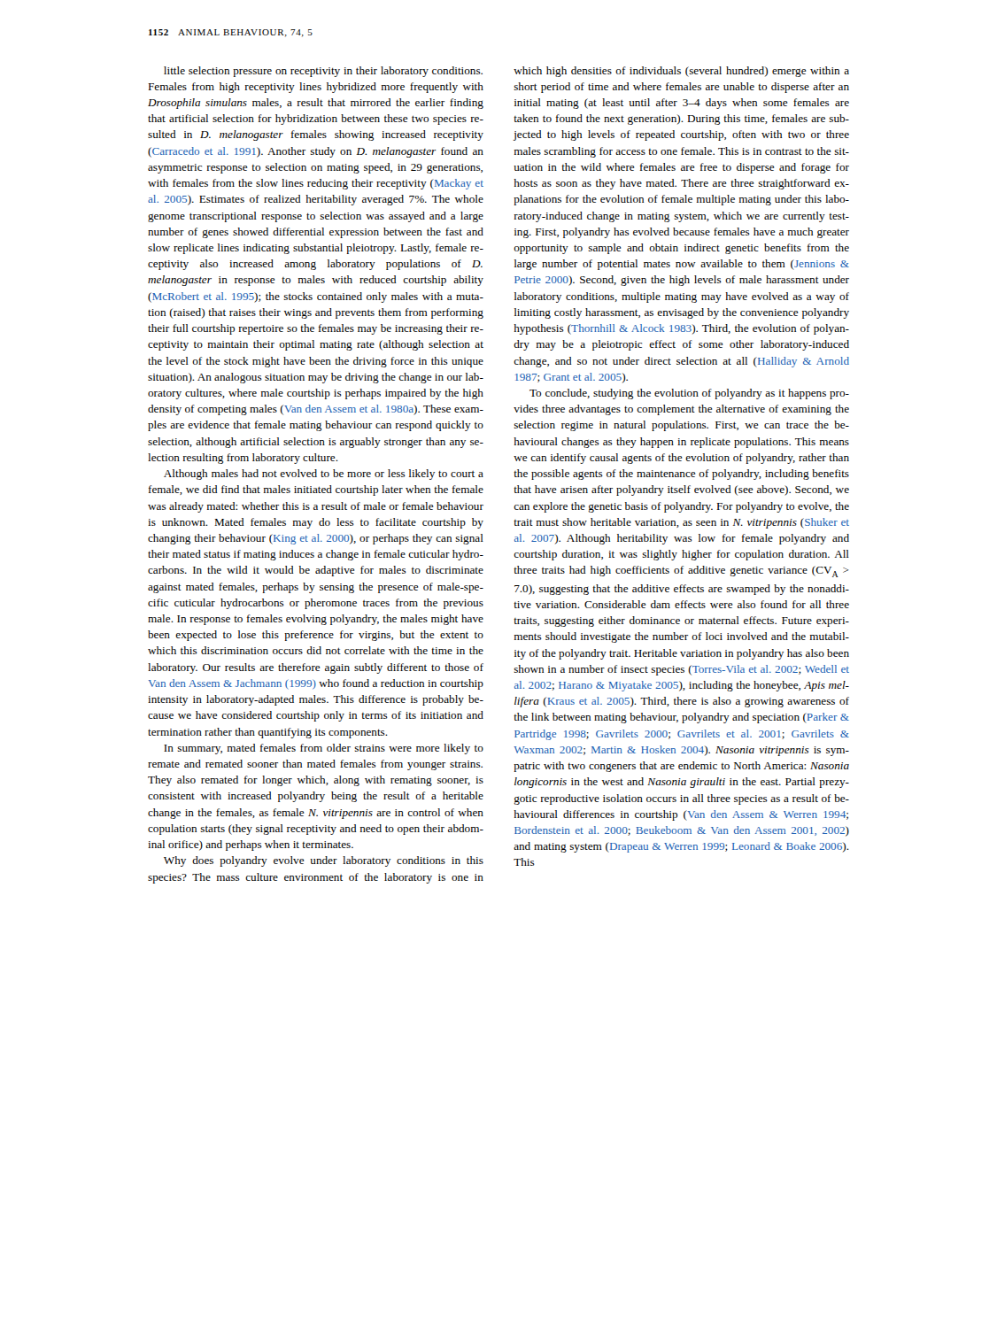1152 Animal Behaviour, 74, 5
little selection pressure on receptivity in their laboratory conditions. Females from high receptivity lines hybridized more frequently with Drosophila simulans males, a result that mirrored the earlier finding that artificial selection for hybridization between these two species resulted in D. melanogaster females showing increased receptivity (Carracedo et al. 1991). Another study on D. melanogaster found an asymmetric response to selection on mating speed, in 29 generations, with females from the slow lines reducing their receptivity (Mackay et al. 2005). Estimates of realized heritability averaged 7%. The whole genome transcriptional response to selection was assayed and a large number of genes showed differential expression between the fast and slow replicate lines indicating substantial pleiotropy. Lastly, female receptivity also increased among laboratory populations of D. melanogaster in response to males with reduced courtship ability (McRobert et al. 1995); the stocks contained only males with a mutation (raised) that raises their wings and prevents them from performing their full courtship repertoire so the females may be increasing their receptivity to maintain their optimal mating rate (although selection at the level of the stock might have been the driving force in this unique situation). An analogous situation may be driving the change in our laboratory cultures, where male courtship is perhaps impaired by the high density of competing males (Van den Assem et al. 1980a). These examples are evidence that female mating behaviour can respond quickly to selection, although artificial selection is arguably stronger than any selection resulting from laboratory culture.
Although males had not evolved to be more or less likely to court a female, we did find that males initiated courtship later when the female was already mated: whether this is a result of male or female behaviour is unknown. Mated females may do less to facilitate courtship by changing their behaviour (King et al. 2000), or perhaps they can signal their mated status if mating induces a change in female cuticular hydrocarbons. In the wild it would be adaptive for males to discriminate against mated females, perhaps by sensing the presence of male-specific cuticular hydrocarbons or pheromone traces from the previous male. In response to females evolving polyandry, the males might have been expected to lose this preference for virgins, but the extent to which this discrimination occurs did not correlate with the time in the laboratory. Our results are therefore again subtly different to those of Van den Assem & Jachmann (1999) who found a reduction in courtship intensity in laboratory-adapted males. This difference is probably because we have considered courtship only in terms of its initiation and termination rather than quantifying its components.
In summary, mated females from older strains were more likely to remate and remated sooner than mated females from younger strains. They also remated for longer which, along with remating sooner, is consistent with increased polyandry being the result of a heritable change in the females, as female N. vitripennis are in control of when copulation starts (they signal receptivity and need to open their abdominal orifice) and perhaps when it terminates.
Why does polyandry evolve under laboratory conditions in this species? The mass culture environment of the laboratory is one in which high densities of individuals (several hundred) emerge within a short period of time and where females are unable to disperse after an initial mating (at least until after 3–4 days when some females are taken to found the next generation). During this time, females are subjected to high levels of repeated courtship, often with two or three males scrambling for access to one female. This is in contrast to the situation in the wild where females are free to disperse and forage for hosts as soon as they have mated. There are three straightforward explanations for the evolution of female multiple mating under this laboratory-induced change in mating system, which we are currently testing. First, polyandry has evolved because females have a much greater opportunity to sample and obtain indirect genetic benefits from the large number of potential mates now available to them (Jennions & Petrie 2000). Second, given the high levels of male harassment under laboratory conditions, multiple mating may have evolved as a way of limiting costly harassment, as envisaged by the convenience polyandry hypothesis (Thornhill & Alcock 1983). Third, the evolution of polyandry may be a pleiotropic effect of some other laboratory-induced change, and so not under direct selection at all (Halliday & Arnold 1987; Grant et al. 2005).
To conclude, studying the evolution of polyandry as it happens provides three advantages to complement the alternative of examining the selection regime in natural populations. First, we can trace the behavioural changes as they happen in replicate populations. This means we can identify causal agents of the evolution of polyandry, rather than the possible agents of the maintenance of polyandry, including benefits that have arisen after polyandry itself evolved (see above). Second, we can explore the genetic basis of polyandry. For polyandry to evolve, the trait must show heritable variation, as seen in N. vitripennis (Shuker et al. 2007). Although heritability was low for female polyandry and courtship duration, it was slightly higher for copulation duration. All three traits had high coefficients of additive genetic variance (CVA > 7.0), suggesting that the additive effects are swamped by the nonadditive variation. Considerable dam effects were also found for all three traits, suggesting either dominance or maternal effects. Future experiments should investigate the number of loci involved and the mutability of the polyandry trait. Heritable variation in polyandry has also been shown in a number of insect species (Torres-Vila et al. 2002; Wedell et al. 2002; Harano & Miyatake 2005), including the honeybee, Apis mellifera (Kraus et al. 2005). Third, there is also a growing awareness of the link between mating behaviour, polyandry and speciation (Parker & Partridge 1998; Gavrilets 2000; Gavrilets et al. 2001; Gavrilets & Waxman 2002; Martin & Hosken 2004). Nasonia vitripennis is sympatric with two congeners that are endemic to North America: Nasonia longicornis in the west and Nasonia giraulti in the east. Partial prezygotic reproductive isolation occurs in all three species as a result of behavioural differences in courtship (Van den Assem & Werren 1994; Bordenstein et al. 2000; Beukeboom & Van den Assem 2001, 2002) and mating system (Drapeau & Werren 1999; Leonard & Boake 2006). This